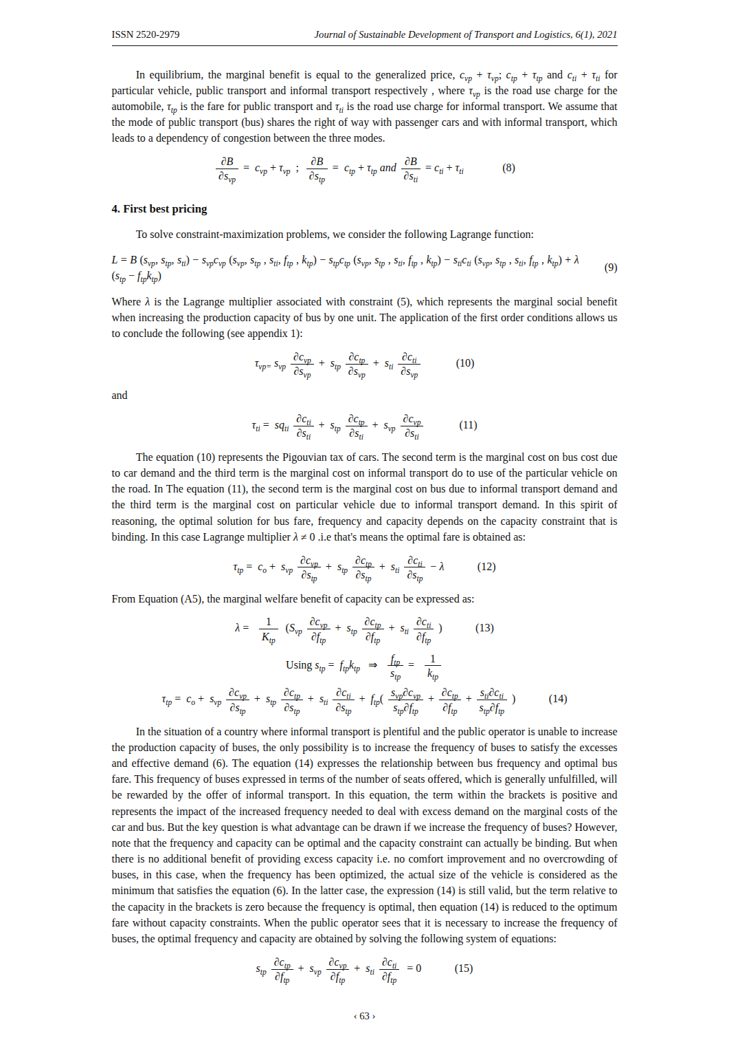ISSN 2520-2979 Journal of Sustainable Development of Transport and Logistics, 6(1), 2021
In equilibrium, the marginal benefit is equal to the generalized price, cvp + τvp; ctp + τtp and cti + τti for particular vehicle, public transport and informal transport respectively , where τvp is the road use charge for the automobile, τtp is the fare for public transport and τti is the road use charge for informal transport. We assume that the mode of public transport (bus) shares the right of way with passenger cars and with informal transport, which leads to a dependency of congestion between the three modes.
∂B∂svp = cvp + τvp ; ∂B∂stp = ctp + τtp and ∂B∂sti = cti + τti (8)
4. First best pricing
To solve constraint-maximization problems, we consider the following Lagrange function:
L = B (svp, stp, sti) − svp cvp (svp, stp , sti, ftp , ktp) − stp ctp (svp, stp , sti, ftp , ktp) − sti cti (svp, stp , sti, ftp , ktp) + λ (stp − ftp ktp) (9)
Where λ is the Lagrange multiplier associated with constraint (5), which represents the marginal social benefit when increasing the production capacity of bus by one unit. The application of the first order conditions allows us to conclude the following (see appendix 1):
τvp= svp ∂cvp∂svp + stp ∂ctp∂svp + sti ∂cti∂svp (10)
and
τti = sqti ∂cti∂sti + stp ∂ctp∂sti + svp ∂cvp∂sti (11)
The equation (10) represents the Pigouvian tax of cars. The second term is the marginal cost on bus cost due to car demand and the third term is the marginal cost on informal transport do to use of the particular vehicle on the road. In The equation (11), the second term is the marginal cost on bus due to informal transport demand and the third term is the marginal cost on particular vehicle due to informal transport demand. In this spirit of reasoning, the optimal solution for bus fare, frequency and capacity depends on the capacity constraint that is binding. In this case Lagrange multiplier λ ≠ 0 .i.e that's means the optimal fare is obtained as:
τtp = co + svp ∂cvp∂stp + stp ∂ctp∂stp + sti ∂cti∂stp − λ (12)
From Equation (A5), the marginal welfare benefit of capacity can be expressed as:
λ = 1 Ktp (Svp ∂cvp∂ftp + stp ∂ctp∂ftp + sti ∂cti∂ftp ) (13)
Using stp = ftp ktp ⇒ ftp stp = 1 ktp
τtp = co + svp ∂cvp∂stp + stp ∂ctp∂stp + sti ∂cti∂stp + ftp( svp∂cvp stp∂ftp + ∂ctp∂ftp + sti∂cti stp∂ftp ) (14)
In the situation of a country where informal transport is plentiful and the public operator is unable to increase the production capacity of buses, the only possibility is to increase the frequency of buses to satisfy the excesses and effective demand (6). The equation (14) expresses the relationship between bus frequency and optimal bus fare. This frequency of buses expressed in terms of the number of seats offered, which is generally unfulfilled, will be rewarded by the offer of informal transport. In this equation, the term within the brackets is positive and represents the impact of the increased frequency needed to deal with excess demand on the marginal costs of the car and bus. But the key question is what advantage can be drawn if we increase the frequency of buses? However, note that the frequency and capacity can be optimal and the capacity constraint can actually be binding. But when there is no additional benefit of providing excess capacity i.e. no comfort improvement and no overcrowding of buses, in this case, when the frequency has been optimized, the actual size of the vehicle is considered as the minimum that satisfies the equation (6). In the latter case, the expression (14) is still valid, but the term relative to the capacity in the brackets is zero because the frequency is optimal, then equation (14) is reduced to the optimum fare without capacity constraints. When the public operator sees that it is necessary to increase the frequency of buses, the optimal frequency and capacity are obtained by solving the following system of equations:
stp ∂ctp∂ftp + svp ∂cvp∂ftp + sti ∂cti∂ftp = 0 (15)
‹ 63 ›